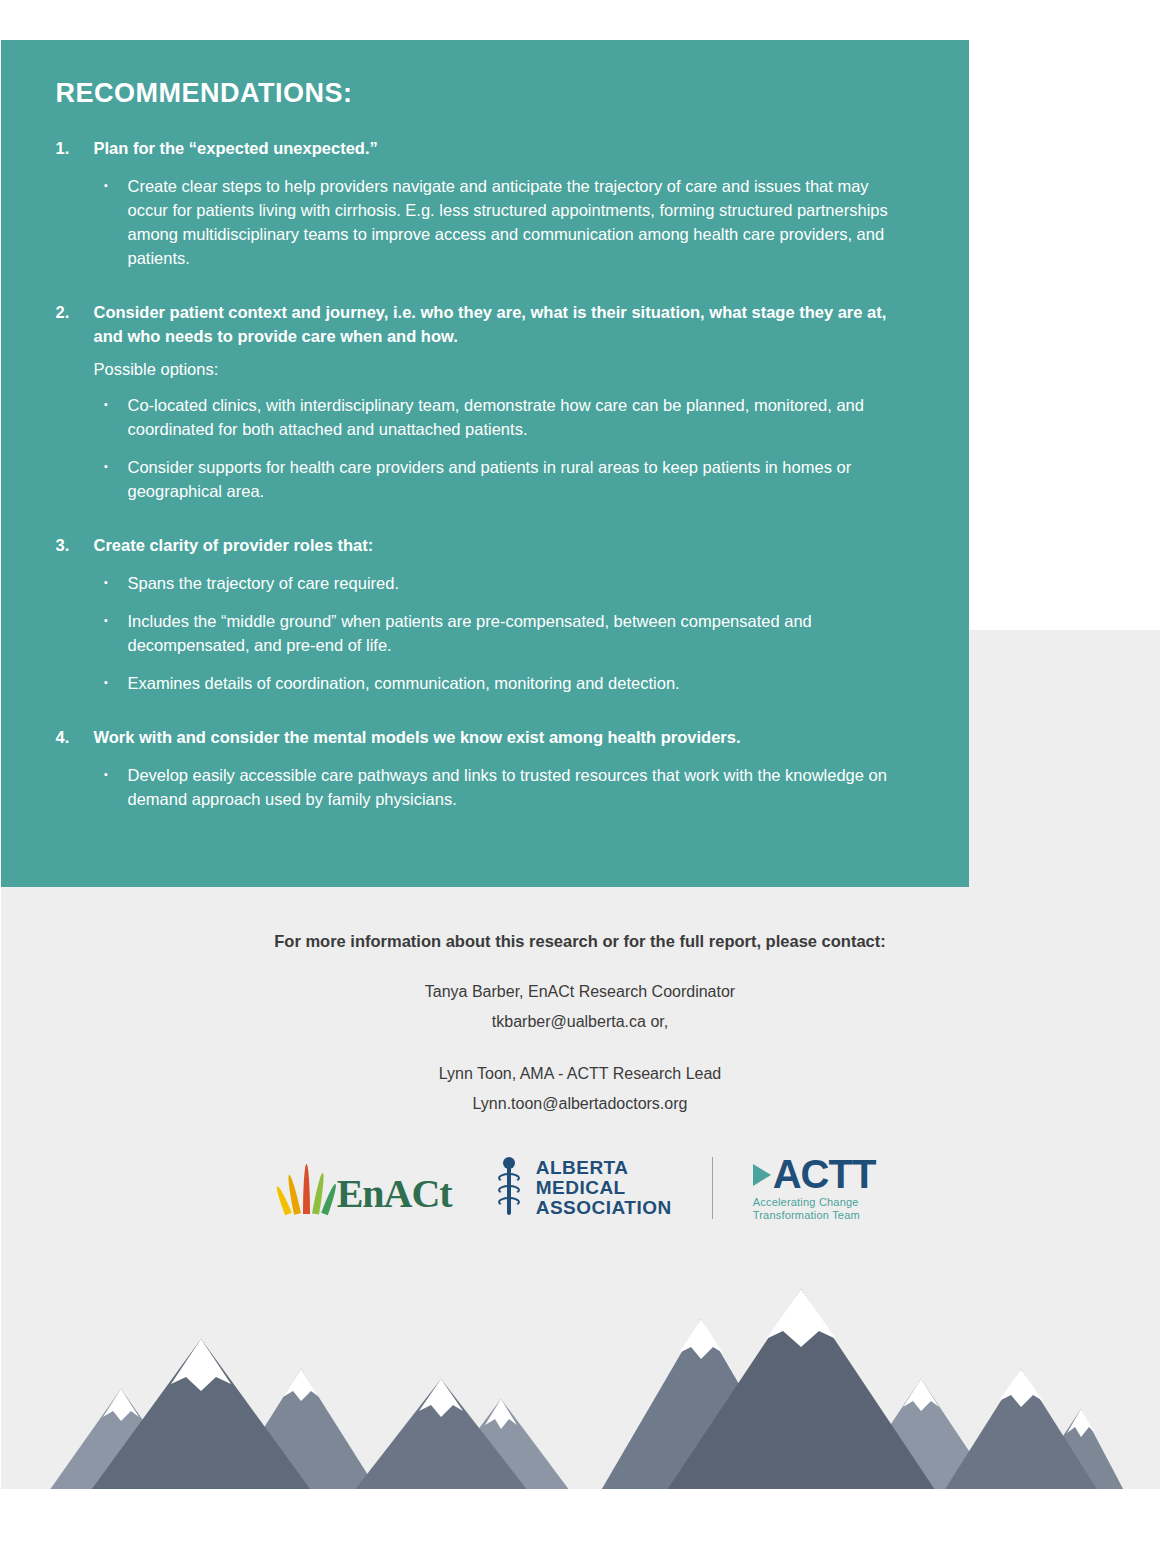RECOMMENDATIONS:
Plan for the “expected unexpected.”
Create clear steps to help providers navigate and anticipate the trajectory of care and issues that may occur for patients living with cirrhosis. E.g. less structured appointments, forming structured partnerships among multidisciplinary teams to improve access and communication among health care providers, and patients.
Consider patient context and journey, i.e. who they are, what is their situation, what stage they are at, and who needs to provide care when and how.
Possible options:
Co-located clinics, with interdisciplinary team, demonstrate how care can be planned, monitored, and coordinated for both attached and unattached patients.
Consider supports for health care providers and patients in rural areas to keep patients in homes or geographical area.
Create clarity of provider roles that:
Spans the trajectory of care required.
Includes the “middle ground” when patients are pre-compensated, between compensated and decompensated, and pre-end of life.
Examines details of coordination, communication, monitoring and detection.
Work with and consider the mental models we know exist among health providers.
Develop easily accessible care pathways and links to trusted resources that work with the knowledge on demand approach used by family physicians.
For more information about this research or for the full report, please contact:
Tanya Barber, EnACt Research Coordinator
tkbarber@ualberta.ca or,
Lynn Toon, AMA - ACTT Research Lead
Lynn.toon@albertadoctors.org
EnACt
ALBERTA
MEDICAL
ASSOCIATION
ACTT
Accelerating Change
Transformation Team